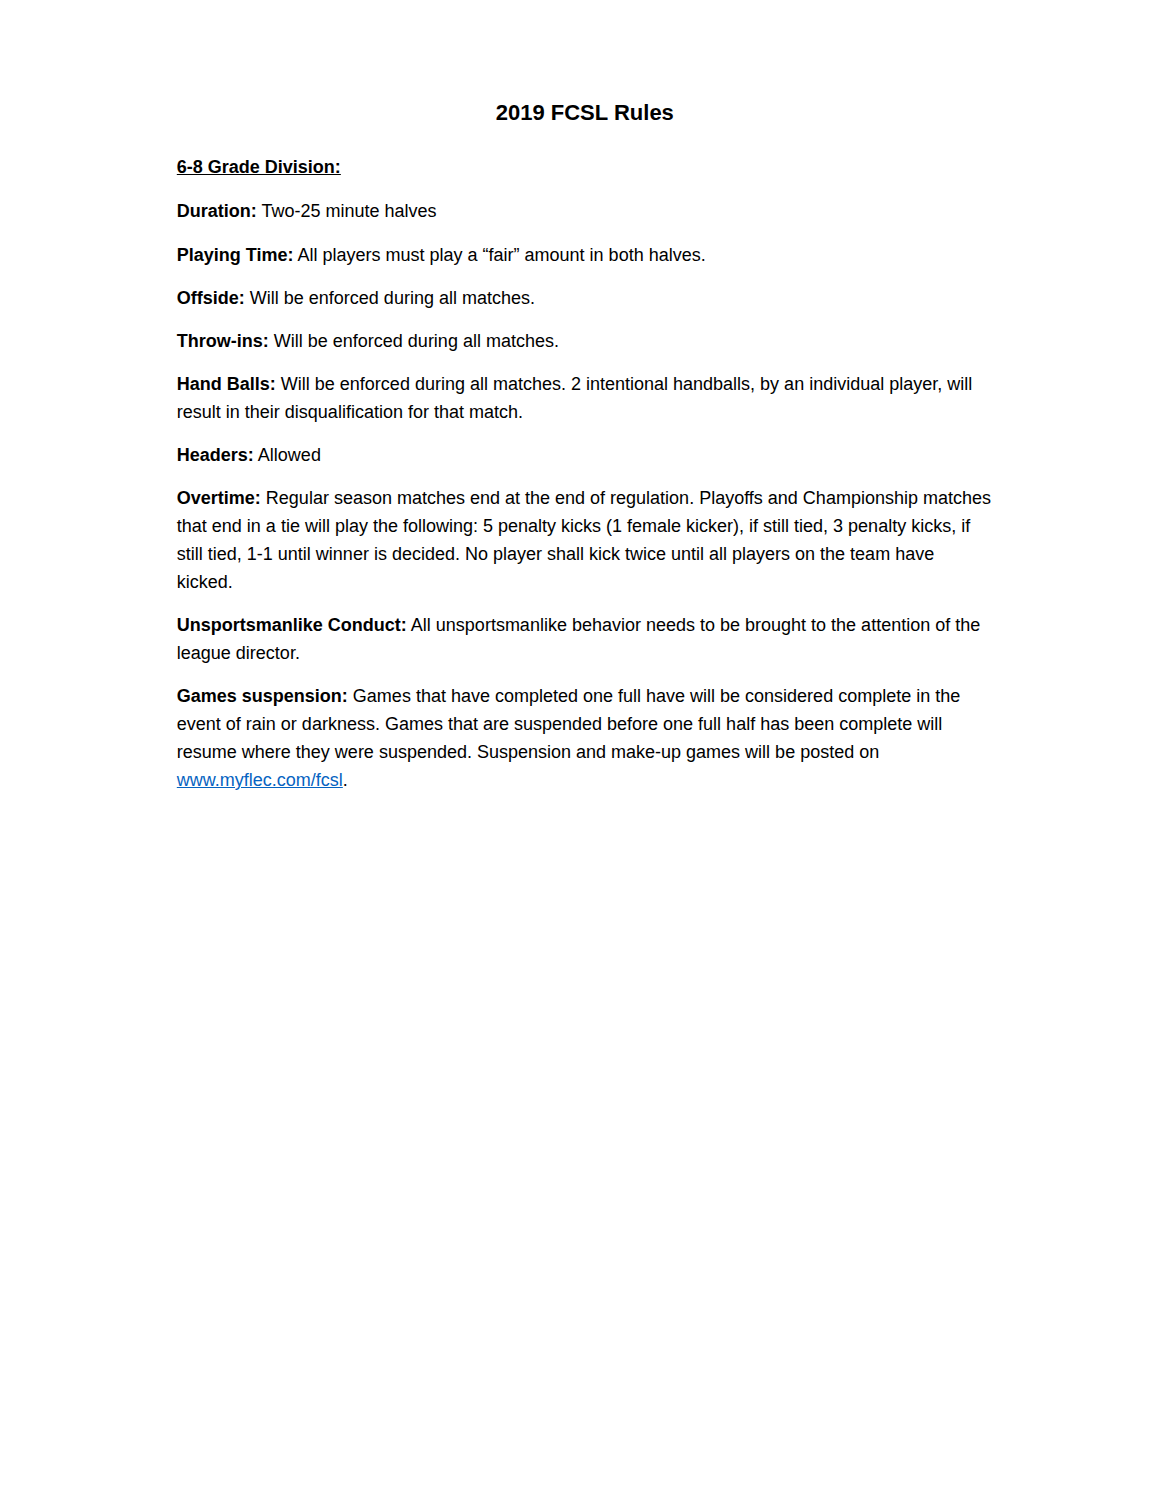2019 FCSL Rules
6-8 Grade Division:
Duration: Two-25 minute halves
Playing Time: All players must play a “fair” amount in both halves.
Offside: Will be enforced during all matches.
Throw-ins: Will be enforced during all matches.
Hand Balls: Will be enforced during all matches. 2 intentional handballs, by an individual player, will result in their disqualification for that match.
Headers: Allowed
Overtime: Regular season matches end at the end of regulation. Playoffs and Championship matches that end in a tie will play the following: 5 penalty kicks (1 female kicker), if still tied, 3 penalty kicks, if still tied, 1-1 until winner is decided. No player shall kick twice until all players on the team have kicked.
Unsportsmanlike Conduct: All unsportsmanlike behavior needs to be brought to the attention of the league director.
Games suspension: Games that have completed one full have will be considered complete in the event of rain or darkness. Games that are suspended before one full half has been complete will resume where they were suspended. Suspension and make-up games will be posted on www.myflec.com/fcsl.